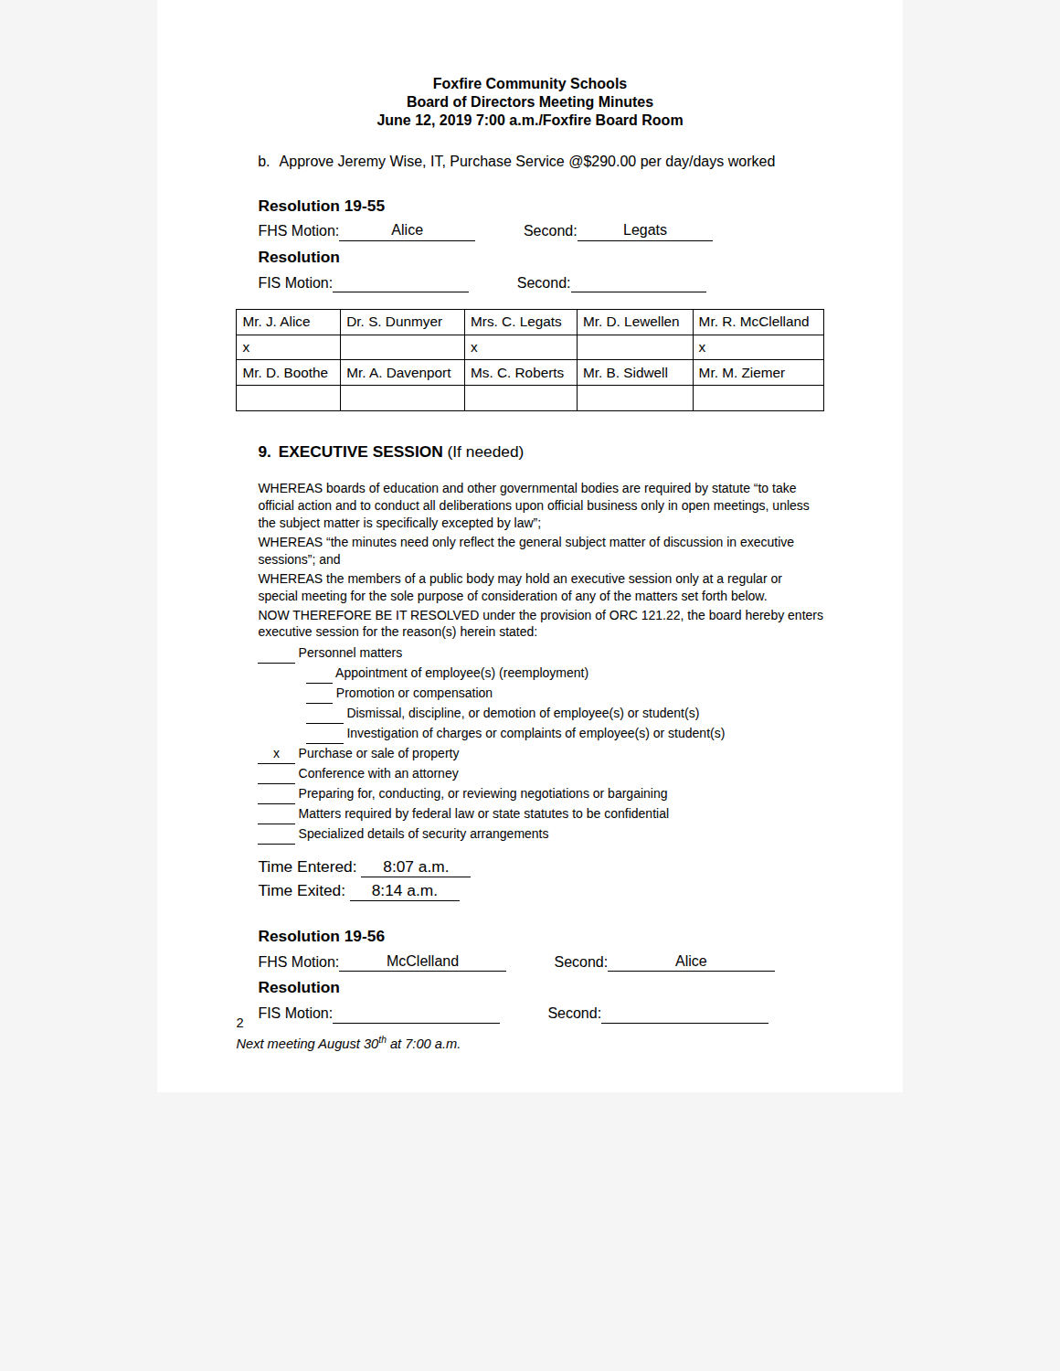Foxfire Community Schools
Board of Directors Meeting Minutes
June 12, 2019 7:00 a.m./Foxfire Board Room
Approve Jeremy Wise, IT, Purchase Service @$290.00 per day/days worked
Resolution 19-55
FHS Motion: Alice Second: Legats
Resolution
FIS Motion: Second:
| Mr. J. Alice | Dr. S. Dunmyer | Mrs. C. Legats | Mr. D. Lewellen | Mr. R. McClelland |
| x | | x | | x |
| Mr. D. Boothe | Mr. A. Davenport | Ms. C. Roberts | Mr. B. Sidwell | Mr. M. Ziemer |
9. EXECUTIVE SESSION (If needed)
WHEREAS boards of education and other governmental bodies are required by statute “to take official action and to conduct all deliberations upon official business only in open meetings, unless the subject matter is specifically excepted by law”;
WHEREAS “the minutes need only reflect the general subject matter of discussion in executive sessions”; and
WHEREAS the members of a public body may hold an executive session only at a regular or special meeting for the sole purpose of consideration of any of the matters set forth below.
NOW THEREFORE BE IT RESOLVED under the provision of ORC 121.22, the board hereby enters executive session for the reason(s) herein stated:
Personnel matters
Appointment of employee(s) (reemployment)
Promotion or compensation
Dismissal, discipline, or demotion of employee(s) or student(s)
Investigation of charges or complaints of employee(s) or student(s)
x Purchase or sale of property
Conference with an attorney
Preparing for, conducting, or reviewing negotiations or bargaining
Matters required by federal law or state statutes to be confidential
Specialized details of security arrangements
Time Entered: 8:07 a.m.
Time Exited: 8:14 a.m.
Resolution 19-56
FHS Motion: McClelland Second: Alice
Resolution
FIS Motion: Second:
2
Next meeting August 30th at 7:00 a.m.